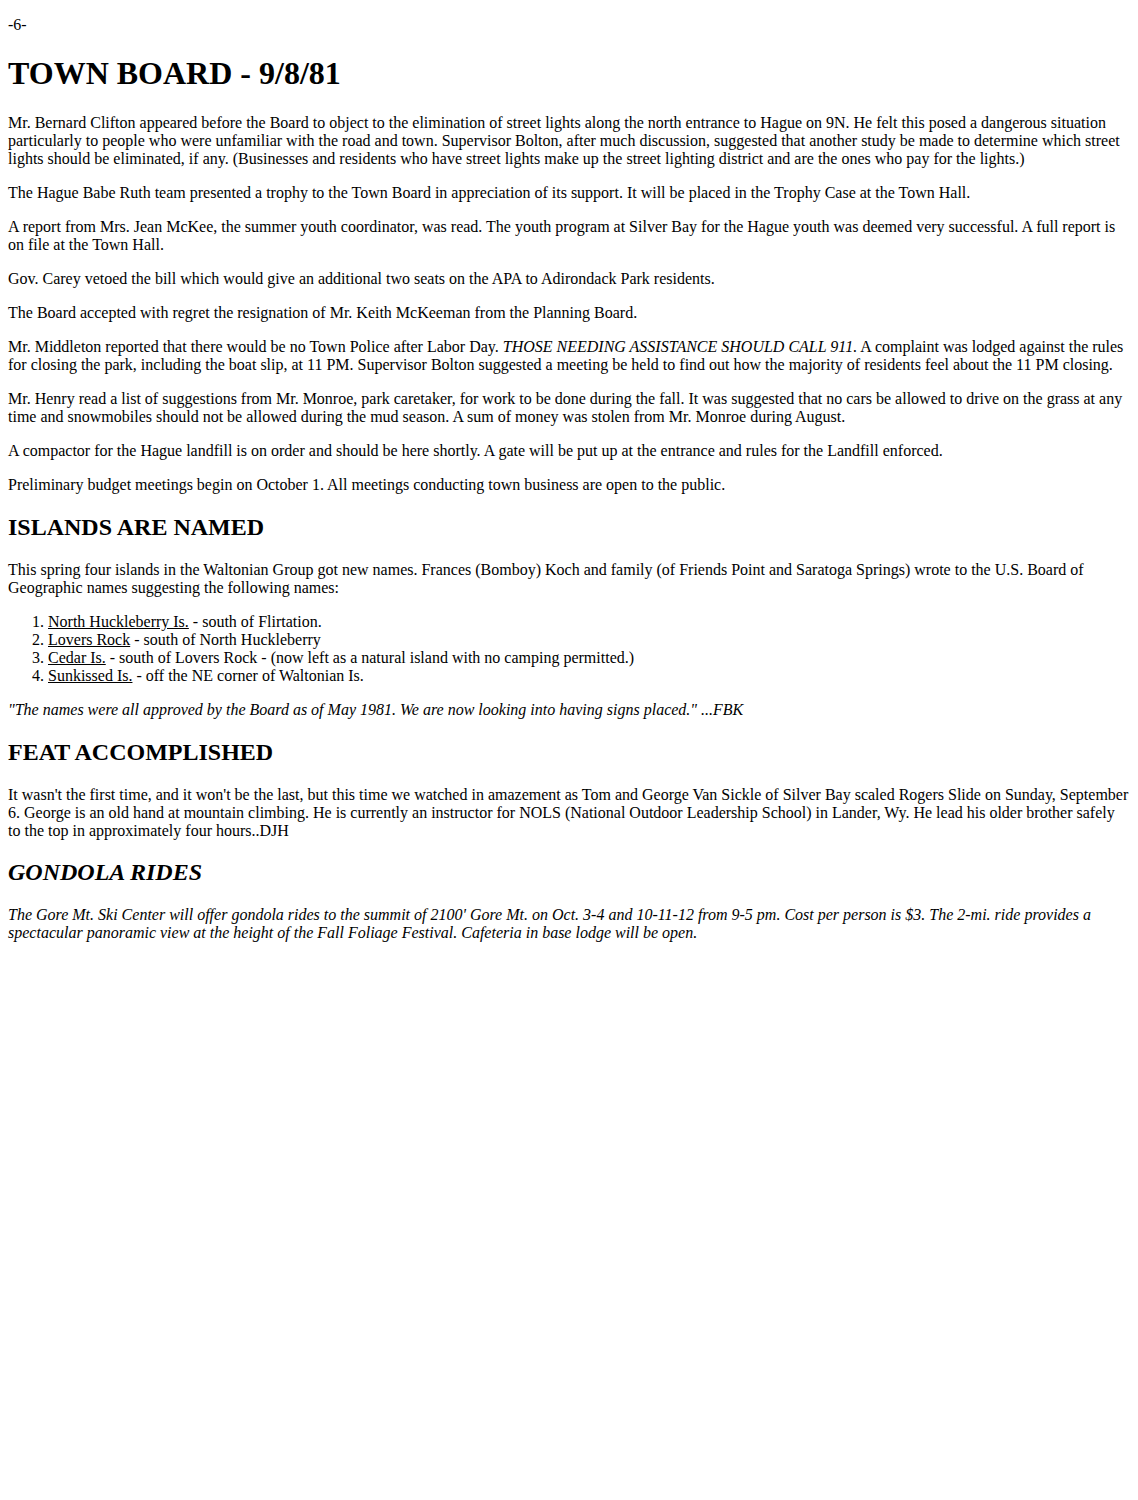-6-
TOWN BOARD - 9/8/81
Mr. Bernard Clifton appeared before the Board to object to the elimination of street lights along the north entrance to Hague on 9N. He felt this posed a dangerous situation particularly to people who were unfamiliar with the road and town. Supervisor Bolton, after much discussion, suggested that another study be made to determine which street lights should be eliminated, if any. (Businesses and residents who have street lights make up the street lighting district and are the ones who pay for the lights.)
The Hague Babe Ruth team presented a trophy to the Town Board in appreciation of its support. It will be placed in the Trophy Case at the Town Hall.
A report from Mrs. Jean McKee, the summer youth coordinator, was read. The youth program at Silver Bay for the Hague youth was deemed very successful. A full report is on file at the Town Hall.
Gov. Carey vetoed the bill which would give an additional two seats on the APA to Adirondack Park residents.
The Board accepted with regret the resignation of Mr. Keith McKeeman from the Planning Board.
Mr. Middleton reported that there would be no Town Police after Labor Day. THOSE NEEDING ASSISTANCE SHOULD CALL 911. A complaint was lodged against the rules for closing the park, including the boat slip, at 11 PM. Supervisor Bolton suggested a meeting be held to find out how the majority of residents feel about the 11 PM closing.
Mr. Henry read a list of suggestions from Mr. Monroe, park caretaker, for work to be done during the fall. It was suggested that no cars be allowed to drive on the grass at any time and snowmobiles should not be allowed during the mud season. A sum of money was stolen from Mr. Monroe during August.
A compactor for the Hague landfill is on order and should be here shortly. A gate will be put up at the entrance and rules for the Landfill enforced.
Preliminary budget meetings begin on October 1. All meetings conducting town business are open to the public.
ISLANDS ARE NAMED
This spring four islands in the Waltonian Group got new names. Frances (Bomboy) Koch and family (of Friends Point and Saratoga Springs) wrote to the U.S. Board of Geographic names suggesting the following names:
North Huckleberry Is. - south of Flirtation.
Lovers Rock - south of North Huckleberry
Cedar Is. - south of Lovers Rock - (now left as a natural island with no camping permitted.)
Sunkissed Is. - off the NE corner of Waltonian Is.
"The names were all approved by the Board as of May 1981. We are now looking into having signs placed." ...FBK
FEAT ACCOMPLISHED
It wasn't the first time, and it won't be the last, but this time we watched in amazement as Tom and George Van Sickle of Silver Bay scaled Rogers Slide on Sunday, September 6. George is an old hand at mountain climbing. He is currently an instructor for NOLS (National Outdoor Leadership School) in Lander, Wy. He lead his older brother safely to the top in approximately four hours..DJH
GONDOLA RIDES
The Gore Mt. Ski Center will offer gondola rides to the summit of 2100' Gore Mt. on Oct. 3-4 and 10-11-12 from 9-5 pm. Cost per person is $3. The 2-mi. ride provides a spectacular panoramic view at the height of the Fall Foliage Festival. Cafeteria in base lodge will be open.